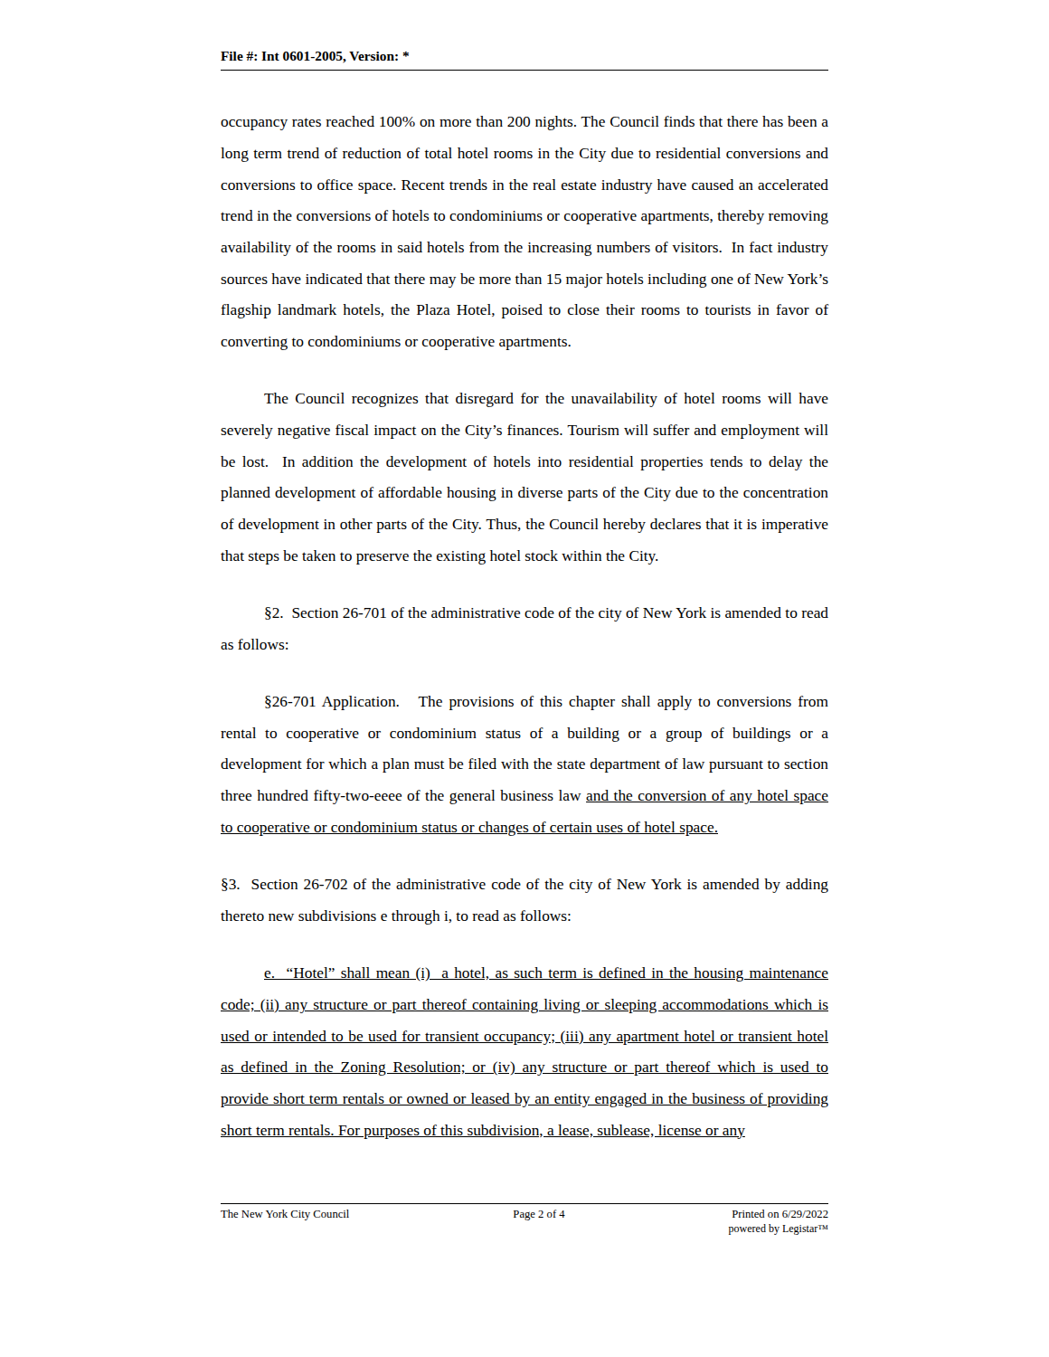File #: Int 0601-2005, Version: *
occupancy rates reached 100% on more than 200 nights. The Council finds that there has been a long term trend of reduction of total hotel rooms in the City due to residential conversions and conversions to office space. Recent trends in the real estate industry have caused an accelerated trend in the conversions of hotels to condominiums or cooperative apartments, thereby removing availability of the rooms in said hotels from the increasing numbers of visitors. In fact industry sources have indicated that there may be more than 15 major hotels including one of New York’s flagship landmark hotels, the Plaza Hotel, poised to close their rooms to tourists in favor of converting to condominiums or cooperative apartments.
The Council recognizes that disregard for the unavailability of hotel rooms will have severely negative fiscal impact on the City’s finances. Tourism will suffer and employment will be lost. In addition the development of hotels into residential properties tends to delay the planned development of affordable housing in diverse parts of the City due to the concentration of development in other parts of the City. Thus, the Council hereby declares that it is imperative that steps be taken to preserve the existing hotel stock within the City.
§2. Section 26-701 of the administrative code of the city of New York is amended to read as follows:
§26-701 Application. The provisions of this chapter shall apply to conversions from rental to cooperative or condominium status of a building or a group of buildings or a development for which a plan must be filed with the state department of law pursuant to section three hundred fifty-two-eeee of the general business law and the conversion of any hotel space to cooperative or condominium status or changes of certain uses of hotel space.
§3. Section 26-702 of the administrative code of the city of New York is amended by adding thereto new subdivisions e through i, to read as follows:
e. “Hotel” shall mean (i) a hotel, as such term is defined in the housing maintenance code; (ii) any structure or part thereof containing living or sleeping accommodations which is used or intended to be used for transient occupancy; (iii) any apartment hotel or transient hotel as defined in the Zoning Resolution; or (iv) any structure or part thereof which is used to provide short term rentals or owned or leased by an entity engaged in the business of providing short term rentals. For purposes of this subdivision, a lease, sublease, license or any
The New York City Council
Page 2 of 4
Printed on 6/29/2022
powered by Legistar™